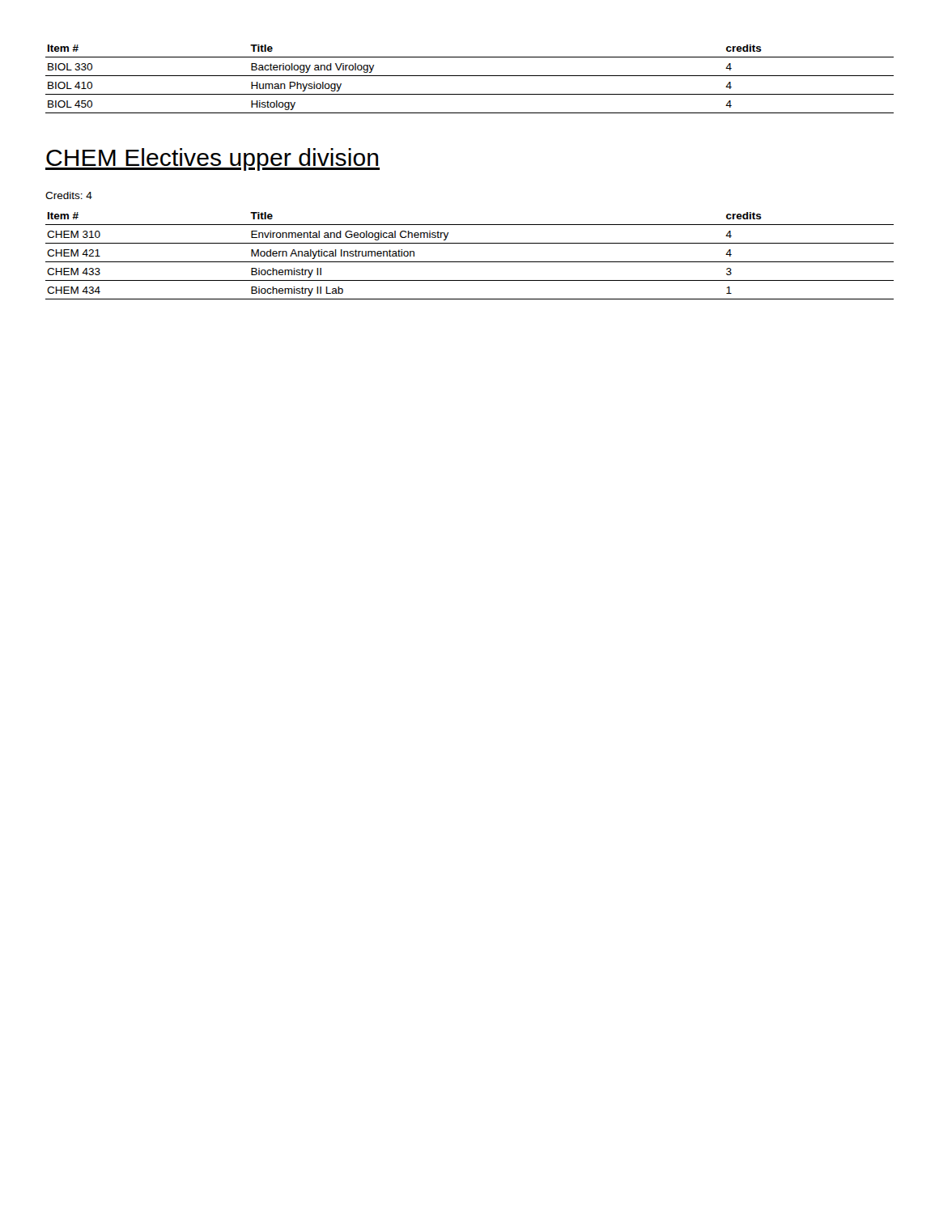| Item # | Title | credits |
| --- | --- | --- |
| BIOL 330 | Bacteriology and Virology | 4 |
| BIOL 410 | Human Physiology | 4 |
| BIOL 450 | Histology | 4 |
CHEM Electives upper division
Credits: 4
| Item # | Title | credits |
| --- | --- | --- |
| CHEM 310 | Environmental and Geological Chemistry | 4 |
| CHEM 421 | Modern Analytical Instrumentation | 4 |
| CHEM 433 | Biochemistry II | 3 |
| CHEM 434 | Biochemistry II Lab | 1 |